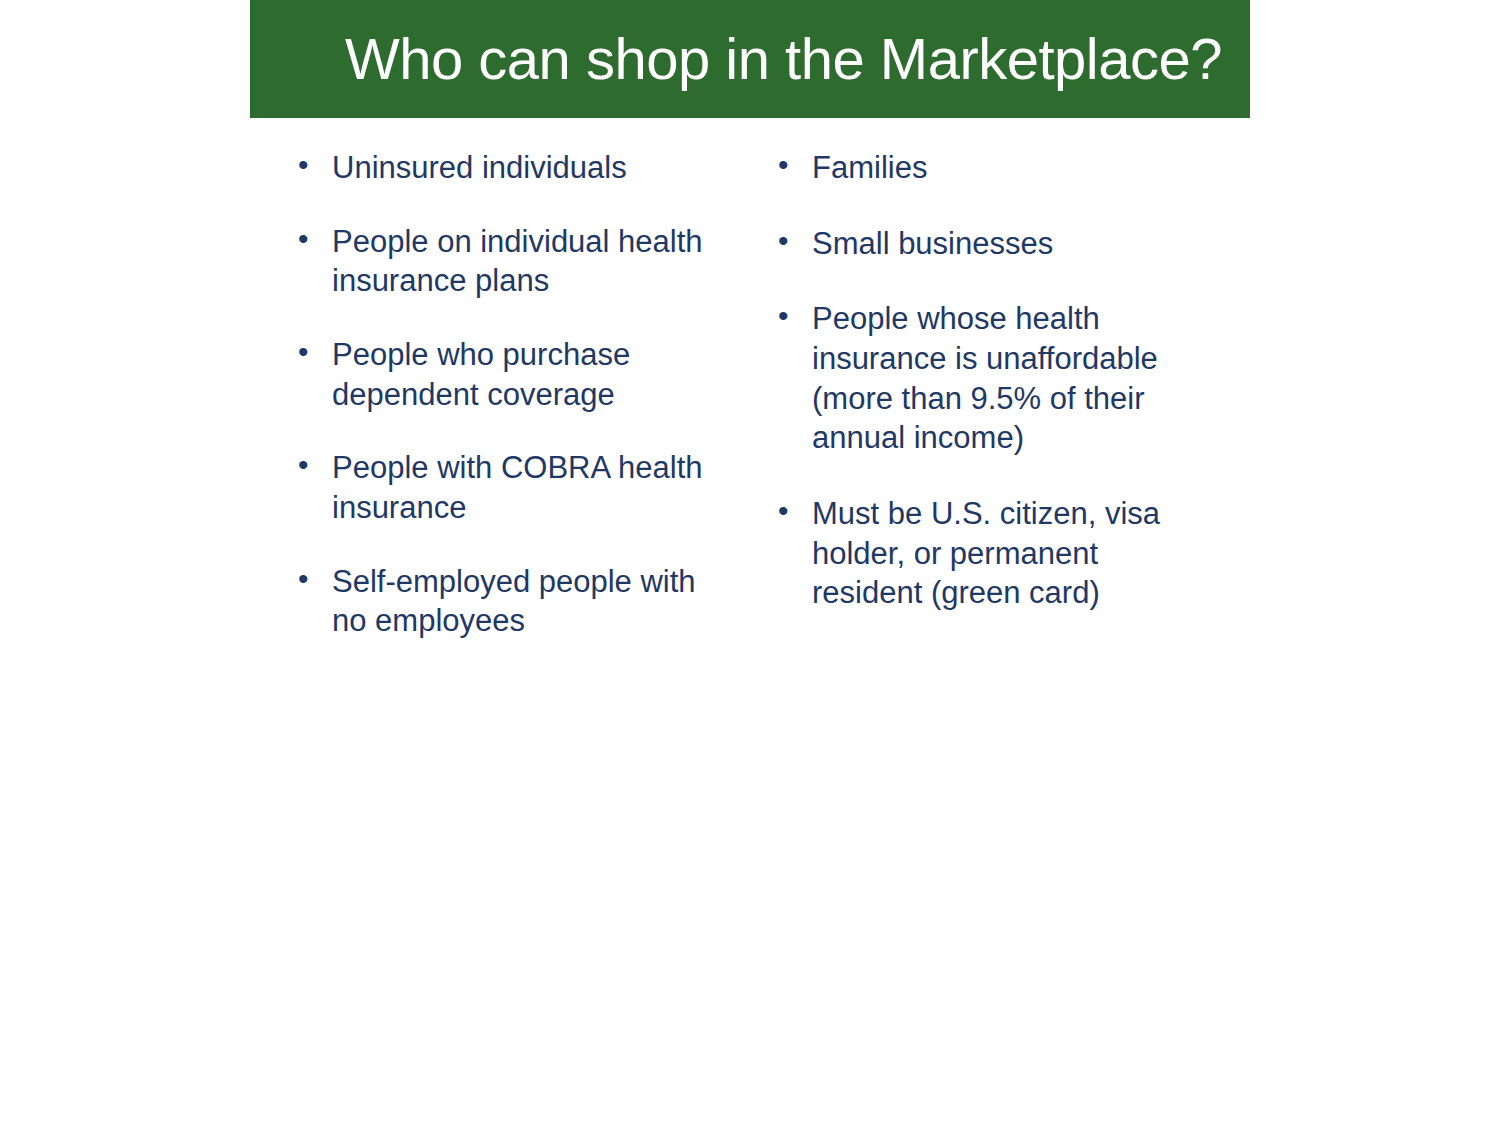Who can shop in the Marketplace?
Uninsured individuals
People on individual health insurance plans
People who purchase dependent coverage
People with COBRA health insurance
Self-employed people with no employees
Families
Small businesses
People whose health insurance is unaffordable (more than 9.5% of their annual income)
Must be U.S. citizen, visa holder, or permanent resident (green card)